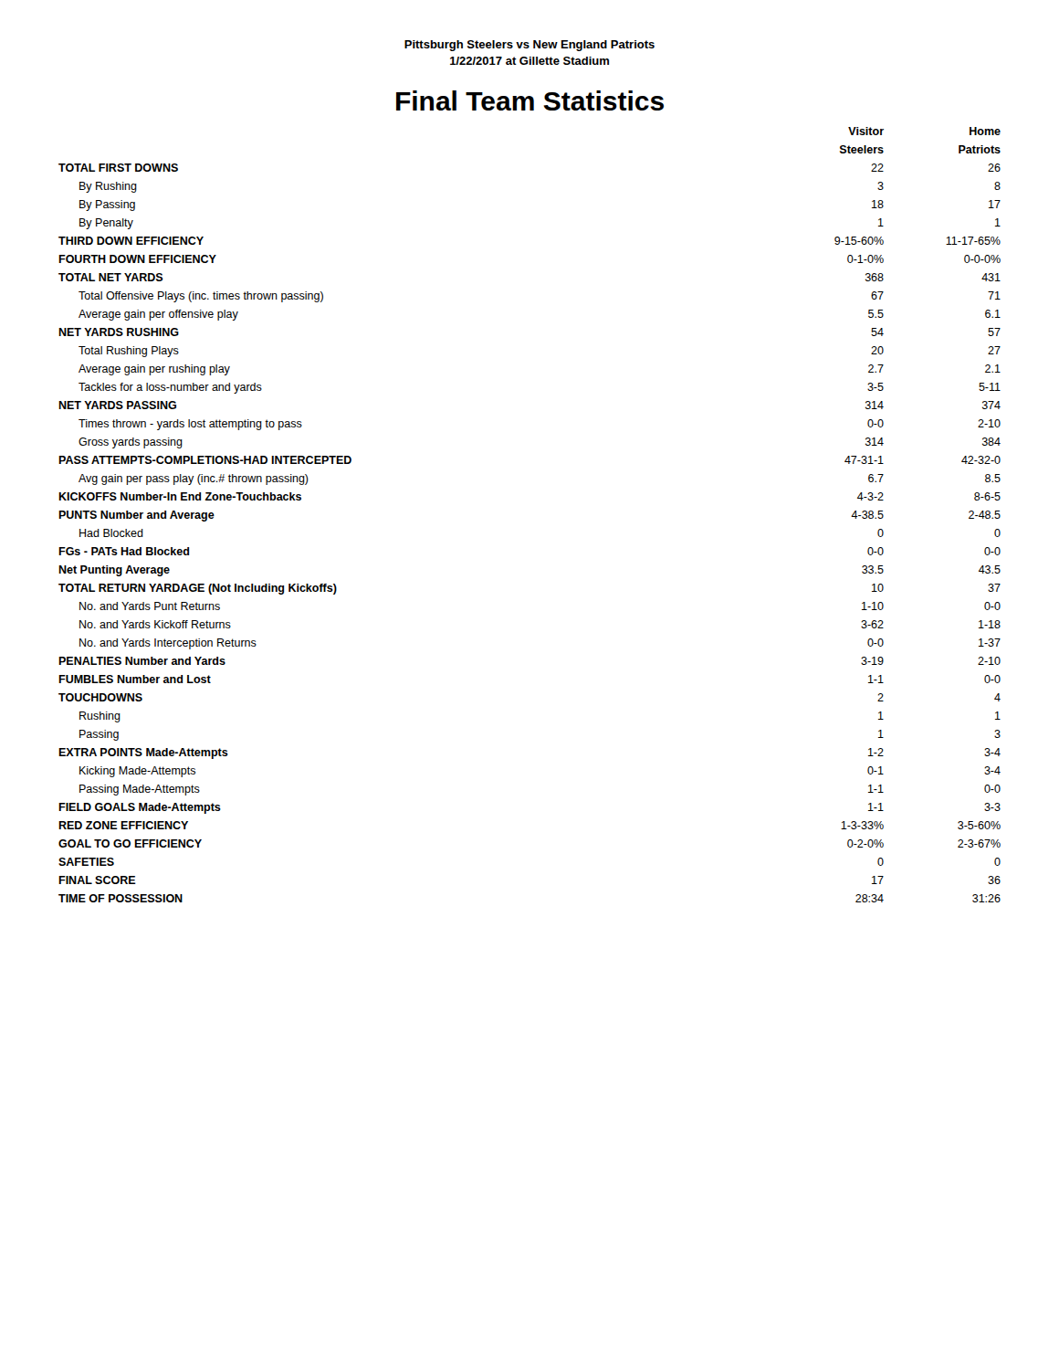Pittsburgh Steelers vs New England Patriots
1/22/2017 at Gillette Stadium
Final Team Statistics
| | Visitor | Home |
| --- | --- | --- |
| | Steelers | Patriots |
| TOTAL FIRST DOWNS | 22 | 26 |
| By Rushing | 3 | 8 |
| By Passing | 18 | 17 |
| By Penalty | 1 | 1 |
| THIRD DOWN EFFICIENCY | 9-15-60% | 11-17-65% |
| FOURTH DOWN EFFICIENCY | 0-1-0% | 0-0-0% |
| TOTAL NET YARDS | 368 | 431 |
| Total Offensive Plays (inc. times thrown passing) | 67 | 71 |
| Average gain per offensive play | 5.5 | 6.1 |
| NET YARDS RUSHING | 54 | 57 |
| Total Rushing Plays | 20 | 27 |
| Average gain per rushing play | 2.7 | 2.1 |
| Tackles for a loss-number and yards | 3-5 | 5-11 |
| NET YARDS PASSING | 314 | 374 |
| Times thrown - yards lost attempting to pass | 0-0 | 2-10 |
| Gross yards passing | 314 | 384 |
| PASS ATTEMPTS-COMPLETIONS-HAD INTERCEPTED | 47-31-1 | 42-32-0 |
| Avg gain per pass play (inc.# thrown passing) | 6.7 | 8.5 |
| KICKOFFS Number-In End Zone-Touchbacks | 4-3-2 | 8-6-5 |
| PUNTS Number and Average | 4-38.5 | 2-48.5 |
| Had Blocked | 0 | 0 |
| FGs - PATs Had Blocked | 0-0 | 0-0 |
| Net Punting Average | 33.5 | 43.5 |
| TOTAL RETURN YARDAGE (Not Including Kickoffs) | 10 | 37 |
| No. and Yards Punt Returns | 1-10 | 0-0 |
| No. and Yards Kickoff Returns | 3-62 | 1-18 |
| No. and Yards Interception Returns | 0-0 | 1-37 |
| PENALTIES Number and Yards | 3-19 | 2-10 |
| FUMBLES Number and Lost | 1-1 | 0-0 |
| TOUCHDOWNS | 2 | 4 |
| Rushing | 1 | 1 |
| Passing | 1 | 3 |
| EXTRA POINTS Made-Attempts | 1-2 | 3-4 |
| Kicking Made-Attempts | 0-1 | 3-4 |
| Passing Made-Attempts | 1-1 | 0-0 |
| FIELD GOALS Made-Attempts | 1-1 | 3-3 |
| RED ZONE EFFICIENCY | 1-3-33% | 3-5-60% |
| GOAL TO GO EFFICIENCY | 0-2-0% | 2-3-67% |
| SAFETIES | 0 | 0 |
| FINAL SCORE | 17 | 36 |
| TIME OF POSSESSION | 28:34 | 31:26 |